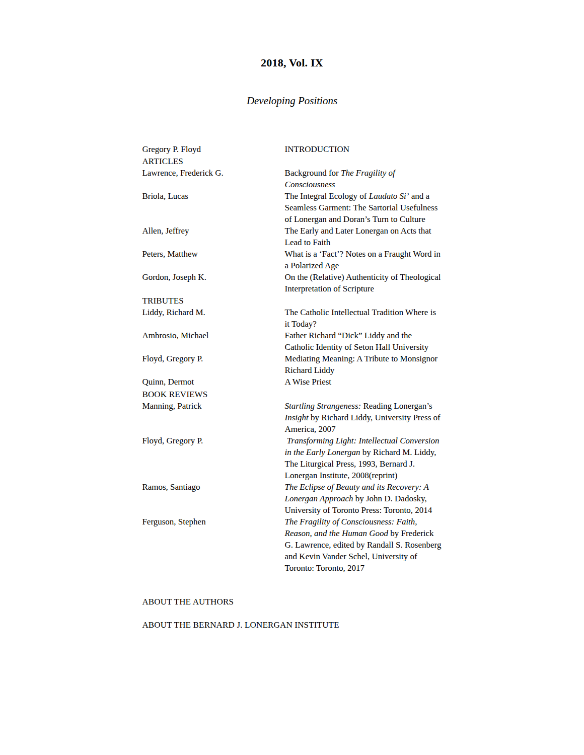2018, Vol. IX
Developing Positions
| Gregory P. Floyd | INTRODUCTION |
| ARTICLES | |
| Lawrence, Frederick G. | Background for The Fragility of Consciousness |
| Briola, Lucas | The Integral Ecology of Laudato Si’ and a Seamless Garment: The Sartorial Usefulness of Lonergan and Doran’s Turn to Culture |
| Allen, Jeffrey | The Early and Later Lonergan on Acts that Lead to Faith |
| Peters, Matthew | What is a ‘Fact’? Notes on a Fraught Word in a Polarized Age |
| Gordon, Joseph K. | On the (Relative) Authenticity of Theological Interpretation of Scripture |
| TRIBUTES | |
| Liddy, Richard M. | The Catholic Intellectual Tradition Where is it Today? |
| Ambrosio, Michael | Father Richard “Dick” Liddy and the Catholic Identity of Seton Hall University |
| Floyd, Gregory P. | Mediating Meaning: A Tribute to Monsignor Richard Liddy |
| Quinn, Dermot | A Wise Priest |
| BOOK REVIEWS | |
| Manning, Patrick | Startling Strangeness: Reading Lonergan’s Insight by Richard Liddy, University Press of America, 2007 |
| Floyd, Gregory P. | Transforming Light: Intellectual Conversion in the Early Lonergan by Richard M. Liddy, The Liturgical Press, 1993, Bernard J. Lonergan Institute, 2008(reprint) |
| Ramos, Santiago | The Eclipse of Beauty and its Recovery: A Lonergan Approach by John D. Dadosky, University of Toronto Press: Toronto, 2014 |
| Ferguson, Stephen | The Fragility of Consciousness: Faith, Reason, and the Human Good by Frederick G. Lawrence, edited by Randall S. Rosenberg and Kevin Vander Schel, University of Toronto: Toronto, 2017 |
ABOUT THE AUTHORS
ABOUT THE BERNARD J. LONERGAN INSTITUTE